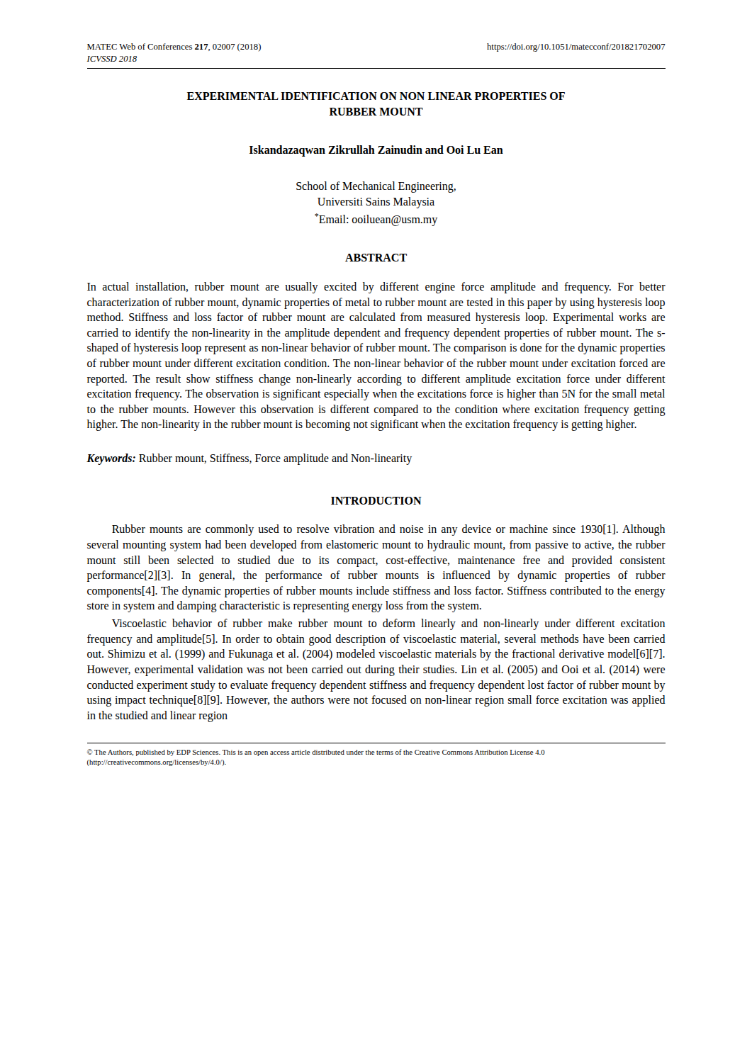MATEC Web of Conferences 217, 02007 (2018)
ICVSSD 2018
https://doi.org/10.1051/matecconf/201821702007
Experimental Identification on Non Linear Properties of
Rubber Mount
Iskandazaqwan Zikrullah Zainudin and Ooi Lu Ean
School of Mechanical Engineering,
Universiti Sains Malaysia
*Email: ooiluean@usm.my
Abstract
In actual installation, rubber mount are usually excited by different engine force amplitude and frequency. For better characterization of rubber mount, dynamic properties of metal to rubber mount are tested in this paper by using hysteresis loop method. Stiffness and loss factor of rubber mount are calculated from measured hysteresis loop. Experimental works are carried to identify the non-linearity in the amplitude dependent and frequency dependent properties of rubber mount. The s-shaped of hysteresis loop represent as non-linear behavior of rubber mount. The comparison is done for the dynamic properties of rubber mount under different excitation condition. The non-linear behavior of the rubber mount under excitation forced are reported. The result show stiffness change non-linearly according to different amplitude excitation force under different excitation frequency. The observation is significant especially when the excitations force is higher than 5N for the small metal to the rubber mounts. However this observation is different compared to the condition where excitation frequency getting higher. The non-linearity in the rubber mount is becoming not significant when the excitation frequency is getting higher.
Keywords: Rubber mount, Stiffness, Force amplitude and Non-linearity
Introduction
Rubber mounts are commonly used to resolve vibration and noise in any device or machine since 1930[1]. Although several mounting system had been developed from elastomeric mount to hydraulic mount, from passive to active, the rubber mount still been selected to studied due to its compact, cost-effective, maintenance free and provided consistent performance[2][3]. In general, the performance of rubber mounts is influenced by dynamic properties of rubber components[4]. The dynamic properties of rubber mounts include stiffness and loss factor. Stiffness contributed to the energy store in system and damping characteristic is representing energy loss from the system.
Viscoelastic behavior of rubber make rubber mount to deform linearly and non-linearly under different excitation frequency and amplitude[5]. In order to obtain good description of viscoelastic material, several methods have been carried out. Shimizu et al. (1999) and Fukunaga et al. (2004) modeled viscoelastic materials by the fractional derivative model[6][7]. However, experimental validation was not been carried out during their studies. Lin et al. (2005) and Ooi et al. (2014) were conducted experiment study to evaluate frequency dependent stiffness and frequency dependent lost factor of rubber mount by using impact technique[8][9]. However, the authors were not focused on non-linear region small force excitation was applied in the studied and linear region
© The Authors, published by EDP Sciences. This is an open access article distributed under the terms of the Creative Commons Attribution License 4.0 (http://creativecommons.org/licenses/by/4.0/).